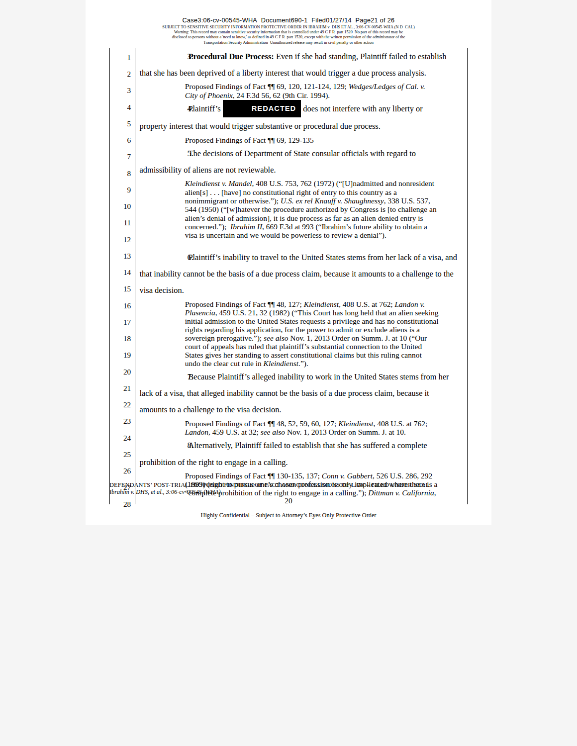Case3:06-cv-00545-WHA Document690-1 Filed01/27/14 Page21 of 26
SUBJECT TO SENSITIVE SECURITY INFORMATION PROTECTIVE ORDER IN IBRAHIM v DHS ET AL , 3:06-CV-00545-WHA (N D CAL)
Warning: This record may contain sensitive security information that is controlled under 49 C F R part 1520 No part of this record may be
disclosed to persons without a 'need to know,' as defined in 49 C F R part 1520, except with the written permission of the administrator of the
Transportation Security Administration Unauthorized release may result in civil penalty or other action
1
2
3
4
5
6
7
8
9
10
11
12
13
14
15
16
17
18
19
20
21
22
23
24
25
26
27
28
3. Procedural Due Process: Even if she had standing, Plaintiff failed to establish
that she has been deprived of a liberty interest that would trigger a due process analysis.
Proposed Findings of Fact ¶¶ 69, 120, 121-124, 129; Wedges/Ledges of Cal. v.
City of Phoenix, 24 F.3d 56, 62 (9th Cir. 1994).
4. Plaintiff’s REDACTED does not interfere with any liberty or
property interest that would trigger substantive or procedural due process.
Proposed Findings of Fact ¶¶ 69, 129-135
5. The decisions of Department of State consular officials with regard to
admissibility of aliens are not reviewable.
Kleindienst v. Mandel, 408 U.S. 753, 762 (1972) (“[U]nadmitted and nonresident
alien[s] . . . [have] no constitutional right of entry to this country as a
nonimmigrant or otherwise.”); U.S. ex rel Knauff v. Shaughnessy, 338 U.S. 537,
544 (1950) (“[w]hatever the procedure authorized by Congress is [to challenge an
alien’s denial of admission], it is due process as far as an alien denied entry is
concerned.”); Ibrahim II, 669 F.3d at 993 (“Ibrahim’s future ability to obtain a
visa is uncertain and we would be powerless to review a denial”).
6. Plaintiff’s inability to travel to the United States stems from her lack of a visa, and
that inability cannot be the basis of a due process claim, because it amounts to a challenge to the
visa decision.
Proposed Findings of Fact ¶¶ 48, 127; Kleindienst, 408 U.S. at 762; Landon v.
Plasencia, 459 U.S. 21, 32 (1982) (“This Court has long held that an alien seeking
initial admission to the United States requests a privilege and has no constitutional
rights regarding his application, for the power to admit or exclude aliens is a
sovereign prerogative.”); see also Nov. 1, 2013 Order on Summ. J. at 10 (“Our
court of appeals has ruled that plaintiff’s substantial connection to the United
States gives her standing to assert constitutional claims but this ruling cannot
undo the clear cut rule in Kleindienst.”).
7. Because Plaintiff’s alleged inability to work in the United States stems from her
lack of a visa, that alleged inability cannot be the basis of a due process claim, because it
amounts to a challenge to the visa decision.
Proposed Findings of Fact ¶¶ 48, 52, 59, 60, 127; Kleindienst, 408 U.S. at 762;
Landon, 459 U.S. at 32; see also Nov. 1, 2013 Order on Summ. J. at 10.
8. Alternatively, Plaintiff failed to establish that she has suffered a complete
prohibition of the right to engage in a calling.
Proposed Findings of Fact ¶¶ 130-135, 137; Conn v. Gabbert, 526 U.S. 286, 292
(1999) (right to pursue one’s chosen profession is only implicated where there is a
“complete prohibition of the right to engage in a calling.”); Dittman v. California,
DEFENDANTS’ POST-TRIAL PROPOSED FINDINGS OF FACT AND CONCLUSIONS OF LAW – FILED UNDER SEAL
Ibrahim v. DHS, et al., 3:06-cv-00545 (WHA)
20
Highly Confidential – Subject to Attorney’s Eyes Only Protective Order